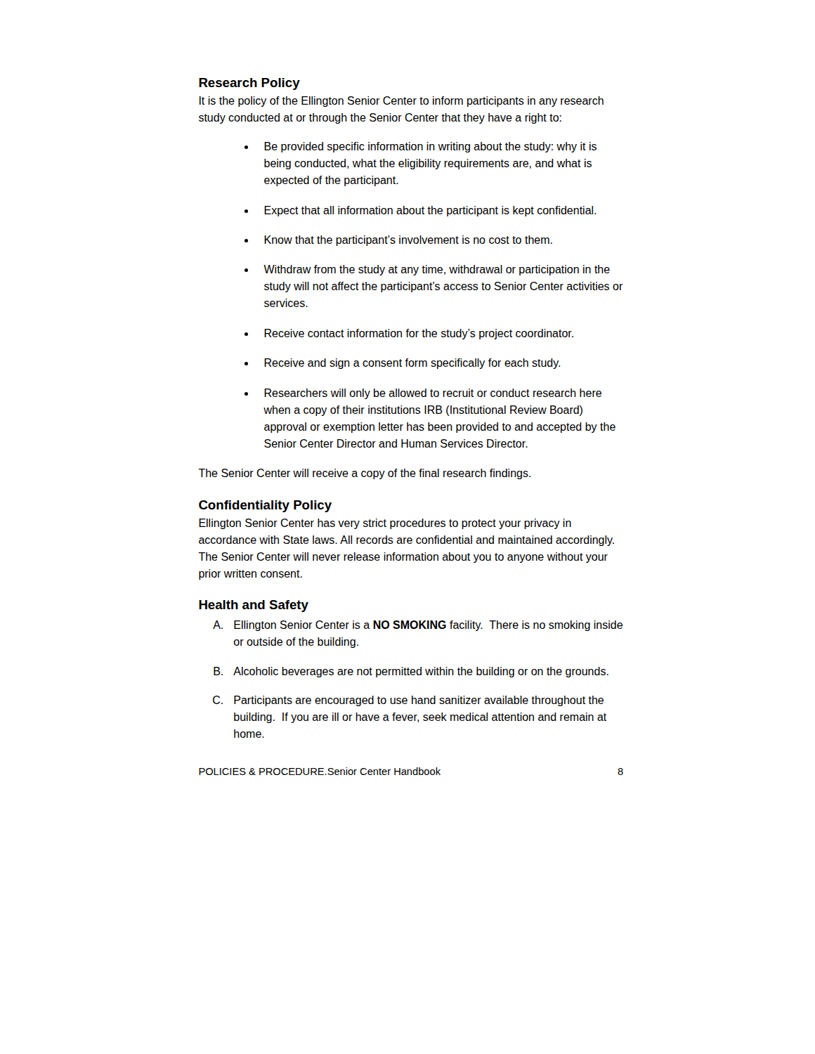Research Policy
It is the policy of the Ellington Senior Center to inform participants in any research study conducted at or through the Senior Center that they have a right to:
Be provided specific information in writing about the study: why it is being conducted, what the eligibility requirements are, and what is expected of the participant.
Expect that all information about the participant is kept confidential.
Know that the participant’s involvement is no cost to them.
Withdraw from the study at any time, withdrawal or participation in the study will not affect the participant’s access to Senior Center activities or services.
Receive contact information for the study’s project coordinator.
Receive and sign a consent form specifically for each study.
Researchers will only be allowed to recruit or conduct research here when a copy of their institutions IRB (Institutional Review Board) approval or exemption letter has been provided to and accepted by the Senior Center Director and Human Services Director.
The Senior Center will receive a copy of the final research findings.
Confidentiality Policy
Ellington Senior Center has very strict procedures to protect your privacy in accordance with State laws. All records are confidential and maintained accordingly. The Senior Center will never release information about you to anyone without your prior written consent.
Health and Safety
Ellington Senior Center is a NO SMOKING facility. There is no smoking inside or outside of the building.
Alcoholic beverages are not permitted within the building or on the grounds.
Participants are encouraged to use hand sanitizer available throughout the building. If you are ill or have a fever, seek medical attention and remain at home.
POLICIES & PROCEDURE.Senior Center Handbook 8